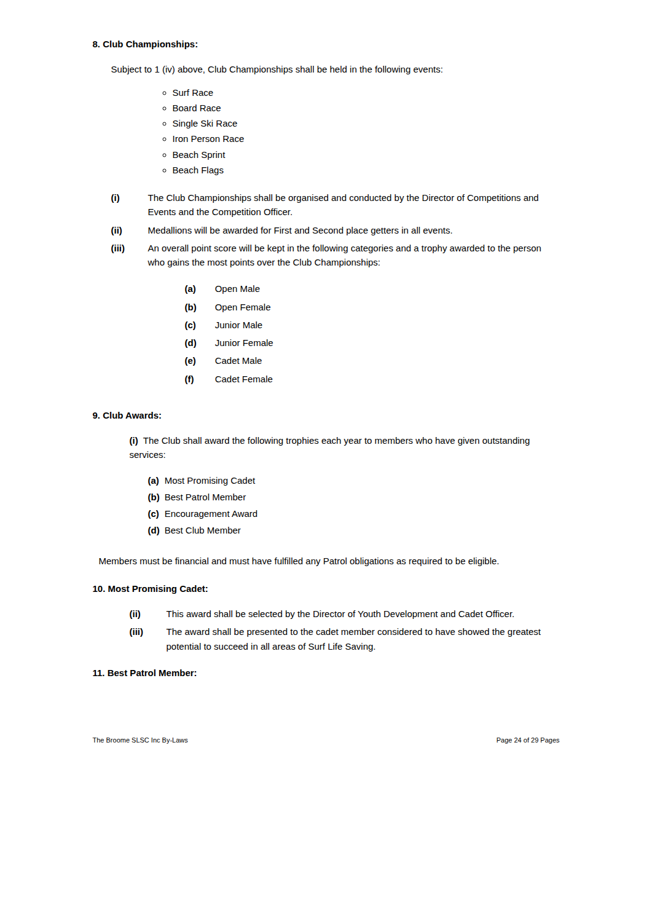8. Club Championships:
Subject to 1 (iv) above, Club Championships shall be held in the following events:
Surf Race
Board Race
Single Ski Race
Iron Person Race
Beach Sprint
Beach Flags
| (i) | The Club Championships shall be organised and conducted by the Director of Competitions and Events and the Competition Officer. |
| (ii) | Medallions will be awarded for First and Second place getters in all events. |
| (iii) | An overall point score will be kept in the following categories and a trophy awarded to the person who gains the most points over the Club Championships: |
| (a) | Open Male |
| (b) | Open Female |
| (c) | Junior Male |
| (d) | Junior Female |
| (e) | Cadet Male |
| (f) | Cadet Female |
9. Club Awards:
(i) The Club shall award the following trophies each year to members who have given outstanding services:
| (a) | Most Promising Cadet |
| (b) | Best Patrol Member |
| (c) | Encouragement Award |
| (d) | Best Club Member |
Members must be financial and must have fulfilled any Patrol obligations as required to be eligible.
10. Most Promising Cadet:
| (ii) | This award shall be selected by the Director of Youth Development and Cadet Officer. |
| (iii) | The award shall be presented to the cadet member considered to have showed the greatest potential to succeed in all areas of Surf Life Saving. |
11. Best Patrol Member:
The Broome SLSC Inc By-Laws
Page 24 of 29 Pages